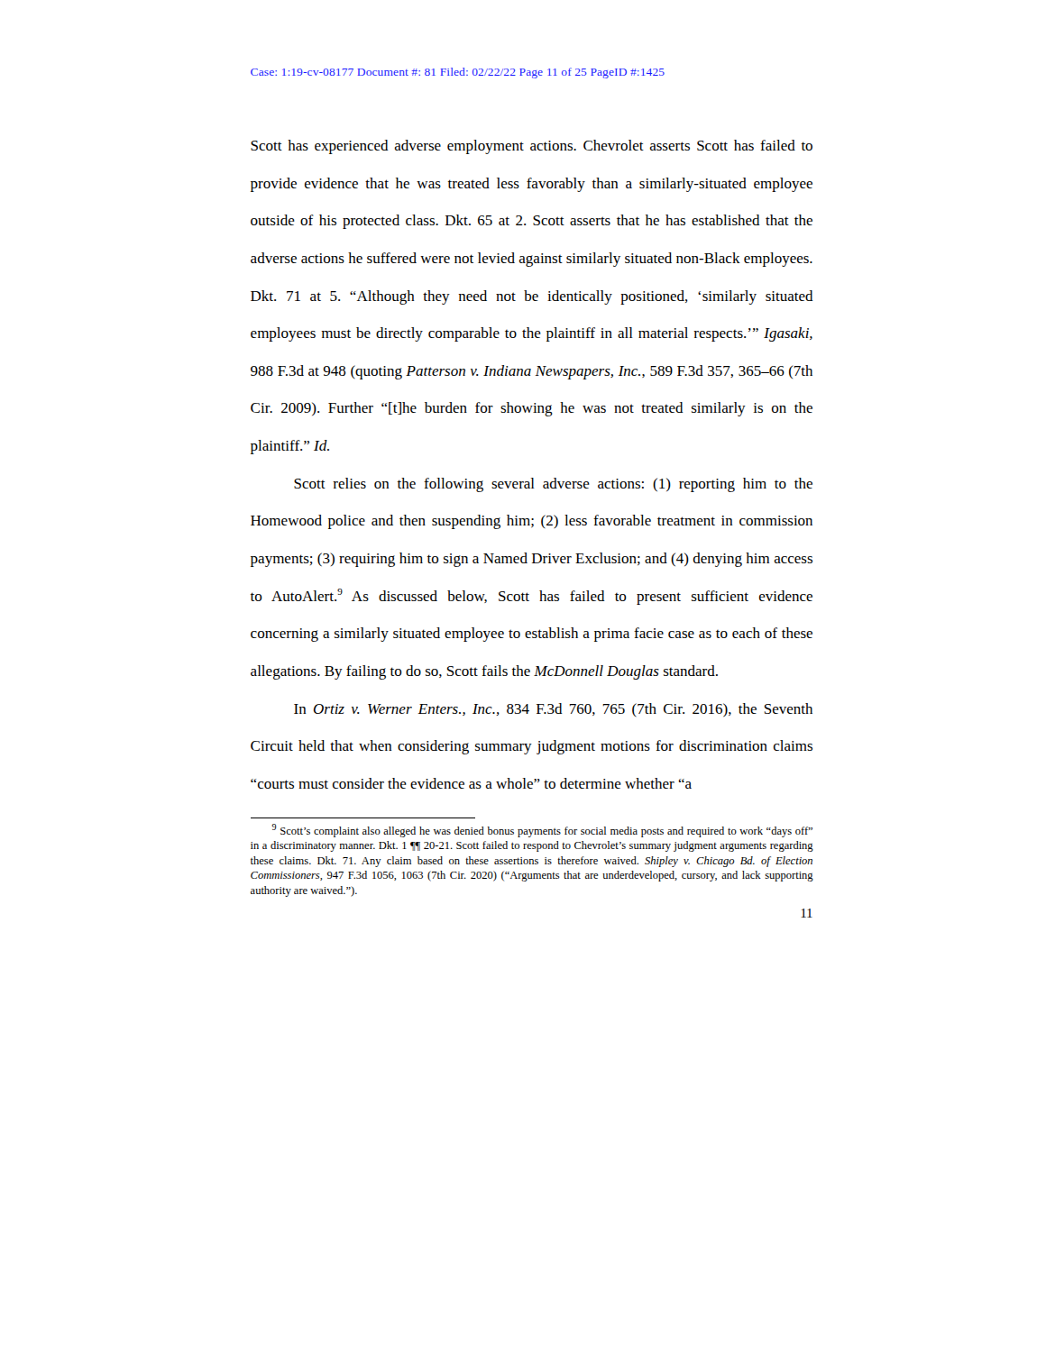Case: 1:19-cv-08177 Document #: 81 Filed: 02/22/22 Page 11 of 25 PageID #:1425
Scott has experienced adverse employment actions. Chevrolet asserts Scott has failed to provide evidence that he was treated less favorably than a similarly-situated employee outside of his protected class. Dkt. 65 at 2. Scott asserts that he has established that the adverse actions he suffered were not levied against similarly situated non-Black employees. Dkt. 71 at 5. “Although they need not be identically positioned, ‘similarly situated employees must be directly comparable to the plaintiff in all material respects.’” Igasaki, 988 F.3d at 948 (quoting Patterson v. Indiana Newspapers, Inc., 589 F.3d 357, 365–66 (7th Cir. 2009). Further “[t]he burden for showing he was not treated similarly is on the plaintiff.” Id.
Scott relies on the following several adverse actions: (1) reporting him to the Homewood police and then suspending him; (2) less favorable treatment in commission payments; (3) requiring him to sign a Named Driver Exclusion; and (4) denying him access to AutoAlert.9 As discussed below, Scott has failed to present sufficient evidence concerning a similarly situated employee to establish a prima facie case as to each of these allegations. By failing to do so, Scott fails the McDonnell Douglas standard.
In Ortiz v. Werner Enters., Inc., 834 F.3d 760, 765 (7th Cir. 2016), the Seventh Circuit held that when considering summary judgment motions for discrimination claims “courts must consider the evidence as a whole” to determine whether “a
9 Scott’s complaint also alleged he was denied bonus payments for social media posts and required to work “days off” in a discriminatory manner. Dkt. 1 ¶¶ 20-21. Scott failed to respond to Chevrolet’s summary judgment arguments regarding these claims. Dkt. 71. Any claim based on these assertions is therefore waived. Shipley v. Chicago Bd. of Election Commissioners, 947 F.3d 1056, 1063 (7th Cir. 2020) (“Arguments that are underdeveloped, cursory, and lack supporting authority are waived.”).
11